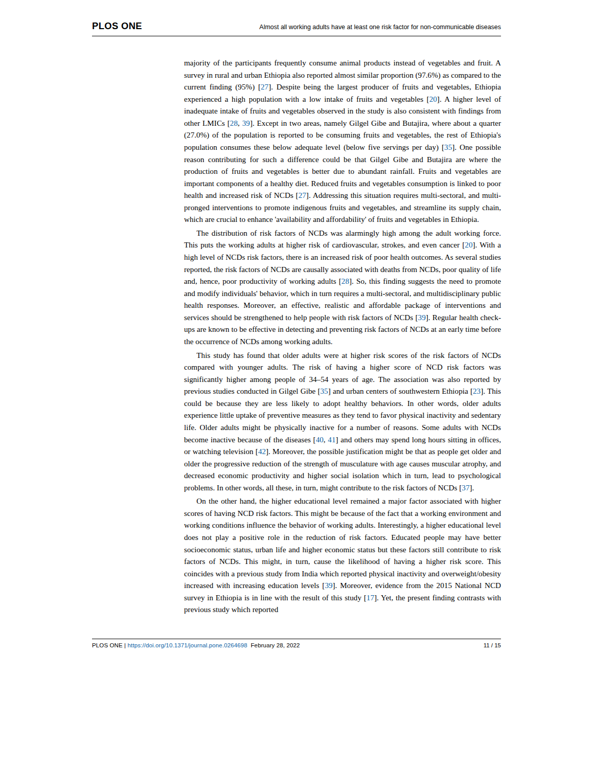PLOS ONE
Almost all working adults have at least one risk factor for non-communicable diseases
majority of the participants frequently consume animal products instead of vegetables and fruit. A survey in rural and urban Ethiopia also reported almost similar proportion (97.6%) as compared to the current finding (95%) [27]. Despite being the largest producer of fruits and vegetables, Ethiopia experienced a high population with a low intake of fruits and vegetables [20]. A higher level of inadequate intake of fruits and vegetables observed in the study is also consistent with findings from other LMICs [28, 39]. Except in two areas, namely Gilgel Gibe and Butajira, where about a quarter (27.0%) of the population is reported to be consuming fruits and vegetables, the rest of Ethiopia's population consumes these below adequate level (below five servings per day) [35]. One possible reason contributing for such a difference could be that Gilgel Gibe and Butajira are where the production of fruits and vegetables is better due to abundant rainfall. Fruits and vegetables are important components of a healthy diet. Reduced fruits and vegetables consumption is linked to poor health and increased risk of NCDs [27]. Addressing this situation requires multi-sectoral, and multi-pronged interventions to promote indigenous fruits and vegetables, and streamline its supply chain, which are crucial to enhance 'availability and affordability' of fruits and vegetables in Ethiopia.
The distribution of risk factors of NCDs was alarmingly high among the adult working force. This puts the working adults at higher risk of cardiovascular, strokes, and even cancer [20]. With a high level of NCDs risk factors, there is an increased risk of poor health outcomes. As several studies reported, the risk factors of NCDs are causally associated with deaths from NCDs, poor quality of life and, hence, poor productivity of working adults [28]. So, this finding suggests the need to promote and modify individuals' behavior, which in turn requires a multi-sectoral, and multidisciplinary public health responses. Moreover, an effective, realistic and affordable package of interventions and services should be strengthened to help people with risk factors of NCDs [39]. Regular health check-ups are known to be effective in detecting and preventing risk factors of NCDs at an early time before the occurrence of NCDs among working adults.
This study has found that older adults were at higher risk scores of the risk factors of NCDs compared with younger adults. The risk of having a higher score of NCD risk factors was significantly higher among people of 34–54 years of age. The association was also reported by previous studies conducted in Gilgel Gibe [35] and urban centers of southwestern Ethiopia [23]. This could be because they are less likely to adopt healthy behaviors. In other words, older adults experience little uptake of preventive measures as they tend to favor physical inactivity and sedentary life. Older adults might be physically inactive for a number of reasons. Some adults with NCDs become inactive because of the diseases [40, 41] and others may spend long hours sitting in offices, or watching television [42]. Moreover, the possible justification might be that as people get older and older the progressive reduction of the strength of musculature with age causes muscular atrophy, and decreased economic productivity and higher social isolation which in turn, lead to psychological problems. In other words, all these, in turn, might contribute to the risk factors of NCDs [37].
On the other hand, the higher educational level remained a major factor associated with higher scores of having NCD risk factors. This might be because of the fact that a working environment and working conditions influence the behavior of working adults. Interestingly, a higher educational level does not play a positive role in the reduction of risk factors. Educated people may have better socioeconomic status, urban life and higher economic status but these factors still contribute to risk factors of NCDs. This might, in turn, cause the likelihood of having a higher risk score. This coincides with a previous study from India which reported physical inactivity and overweight/obesity increased with increasing education levels [39]. Moreover, evidence from the 2015 National NCD survey in Ethiopia is in line with the result of this study [17]. Yet, the present finding contrasts with previous study which reported
PLOS ONE | https://doi.org/10.1371/journal.pone.0264698 February 28, 2022
11 / 15